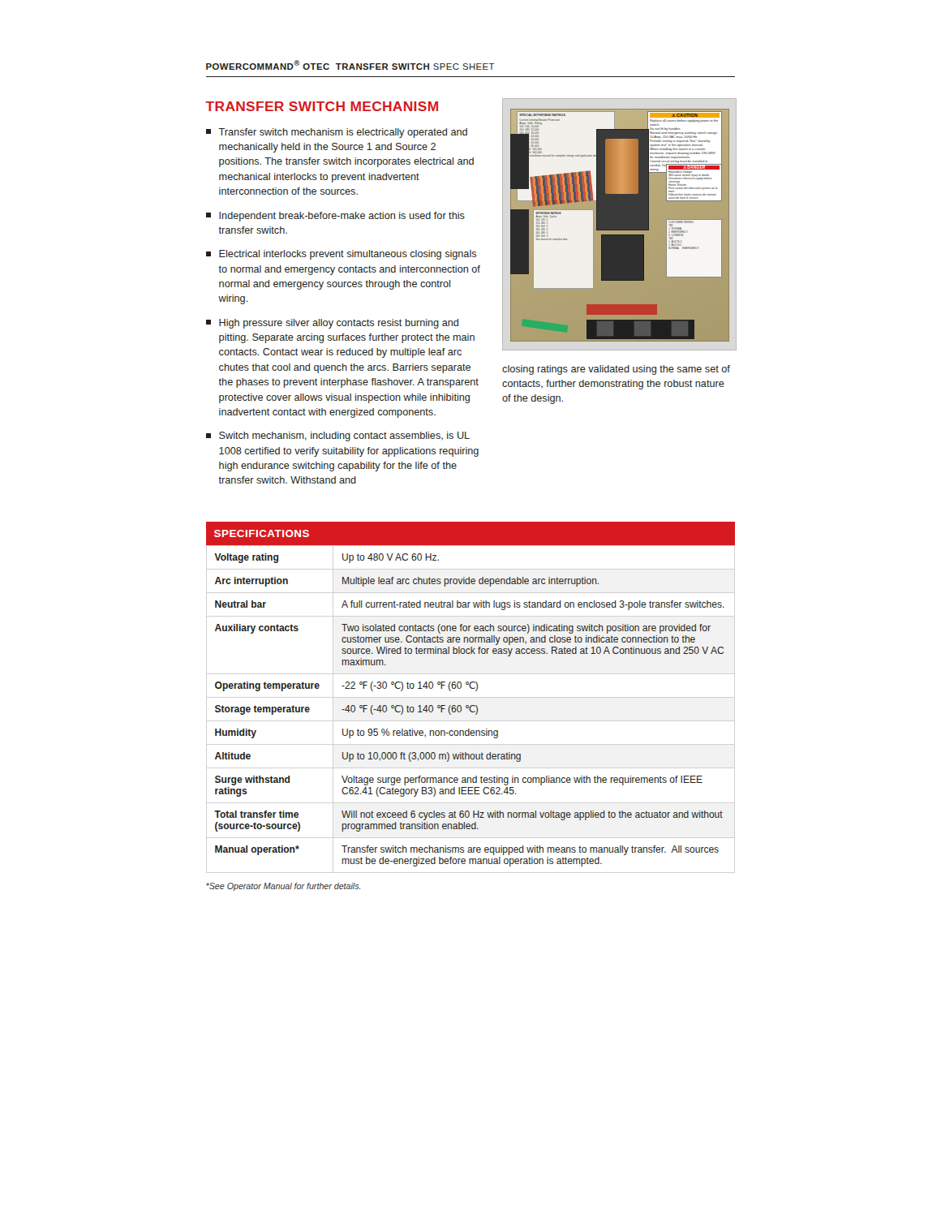POWERCOMMAND® OTEC TRANSFER SWITCH SPEC SHEET
TRANSFER SWITCH MECHANISM
Transfer switch mechanism is electrically operated and mechanically held in the Source 1 and Source 2 positions. The transfer switch incorporates electrical and mechanical interlocks to prevent inadvertent interconnection of the sources.
Independent break-before-make action is used for this transfer switch.
Electrical interlocks prevent simultaneous closing signals to normal and emergency contacts and interconnection of normal and emergency sources through the control wiring.
High pressure silver alloy contacts resist burning and pitting. Separate arcing surfaces further protect the main contacts. Contact wear is reduced by multiple leaf arc chutes that cool and quench the arcs. Barriers separate the phases to prevent interphase flashover. A transparent protective cover allows visual inspection while inhibiting inadvertent contact with energized components.
Switch mechanism, including contact assemblies, is UL 1008 certified to verify suitability for applications requiring high endurance switching capability for the life of the transfer switch. Withstand and
SPECIAL WITHSTAND RATINGS Current Limiting Breaker Protection
Amps Volts Rating
100 240 10,000
150 480 22,000
200 600 35,000
260 240 42,000
400 480 50,000
600 600 65,000
800 240 85,000
1000 480 100,000
1200 600 200,000
Refer to installation manual for complete ratings and application details.
⚠ CAUTION
Replace all covers before applying power to the switch.
Do not lift by handles.
Normal and emergency auxiliary switch ratings:
10 Amp, 250 VAC max, 50/60 Hz
Periodic testing is required. See "stand-by system test" in the operators manual.
When installing this switch in a custom enclosure, request drawing number 539-0899 for installation requirements.
Control circuit wiring must be installed in conduit. Do not install in conduit with AC power wiring.
⚠ DANGER
Hazardous Voltage
Will cause severe injury or death.
Disconnect electrical supply before servicing.
Haute Tension
Peut causer des blessures graves ou la mort.
Débrancher toutes sources de courant avant de faire le service.
CUSTOMER WIRING
TB1
1 NORMAL
2 EMERGENCY
3 COMMON
TB2
1 AUX N.O.
2 AUX N.C.
NORMAL EMERGENCY
WITHSTAND RATINGS
Amps Volts Cycles
100 240 3
150 480 3
200 600 3
260 240 3
400 480 3
600 600 3
See manual for complete data.
closing ratings are validated using the same set of contacts, further demonstrating the robust nature of the design.
SPECIFICATIONS
| Voltage rating | Up to 480 V AC 60 Hz. |
| Arc interruption | Multiple leaf arc chutes provide dependable arc interruption. |
| Neutral bar | A full current-rated neutral bar with lugs is standard on enclosed 3-pole transfer switches. |
| Auxiliary contacts | Two isolated contacts (one for each source) indicating switch position are provided for customer use. Contacts are normally open, and close to indicate connection to the source. Wired to terminal block for easy access. Rated at 10 A Continuous and 250 V AC maximum. |
| Operating temperature | -22 ℉ (-30 ℃) to 140 ℉ (60 ℃) |
| Storage temperature | -40 ℉ (-40 ℃) to 140 ℉ (60 ℃) |
| Humidity | Up to 95 % relative, non-condensing |
| Altitude | Up to 10,000 ft (3,000 m) without derating |
| Surge withstand ratings | Voltage surge performance and testing in compliance with the requirements of IEEE C62.41 (Category B3) and IEEE C62.45. |
| Total transfer time (source-to-source) | Will not exceed 6 cycles at 60 Hz with normal voltage applied to the actuator and without programmed transition enabled. |
| Manual operation* | Transfer switch mechanisms are equipped with means to manually transfer. All sources must be de-energized before manual operation is attempted. |
*See Operator Manual for further details.